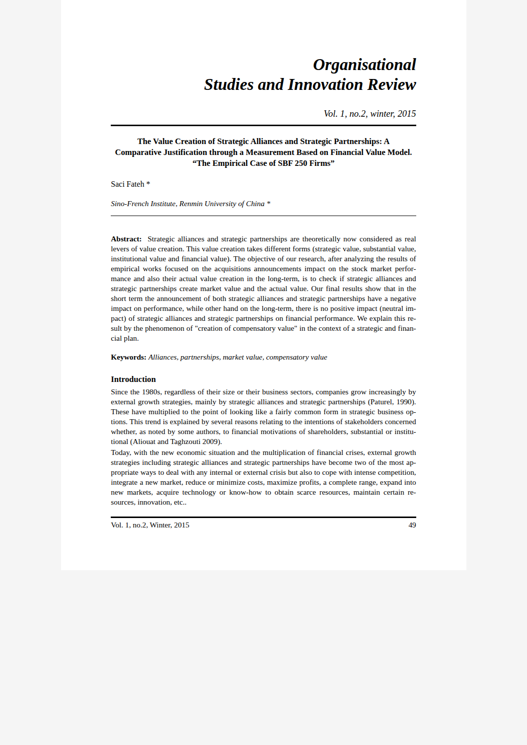Organisational Studies and Innovation Review
Vol. 1, no.2, winter, 2015
The Value Creation of Strategic Alliances and Strategic Partnerships: A Comparative Justification through a Measurement Based on Financial Value Model. “The Empirical Case of SBF 250 Firms”
Saci Fateh *
Sino-French Institute, Renmin University of China *
Abstract: Strategic alliances and strategic partnerships are theoretically now considered as real levers of value creation. This value creation takes different forms (strategic value, substantial value, institutional value and financial value). The objective of our research, after analyzing the results of empirical works focused on the acquisitions announcements impact on the stock market performance and also their actual value creation in the long-term, is to check if strategic alliances and strategic partnerships create market value and the actual value. Our final results show that in the short term the announcement of both strategic alliances and strategic partnerships have a negative impact on performance, while other hand on the long-term, there is no positive impact (neutral impact) of strategic alliances and strategic partnerships on financial performance. We explain this result by the phenomenon of "creation of compensatory value" in the context of a strategic and financial plan.
Keywords: Alliances, partnerships, market value, compensatory value
Introduction
Since the 1980s, regardless of their size or their business sectors, companies grow increasingly by external growth strategies, mainly by strategic alliances and strategic partnerships (Paturel, 1990). These have multiplied to the point of looking like a fairly common form in strategic business options. This trend is explained by several reasons relating to the intentions of stakeholders concerned whether, as noted by some authors, to financial motivations of shareholders, substantial or institutional (Aliouat and Taghzouti 2009).
Today, with the new economic situation and the multiplication of financial crises, external growth strategies including strategic alliances and strategic partnerships have become two of the most appropriate ways to deal with any internal or external crisis but also to cope with intense competition, integrate a new market, reduce or minimize costs, maximize profits, a complete range, expand into new markets, acquire technology or know-how to obtain scarce resources, maintain certain resources, innovation, etc..
Vol. 1, no.2, Winter, 2015
49